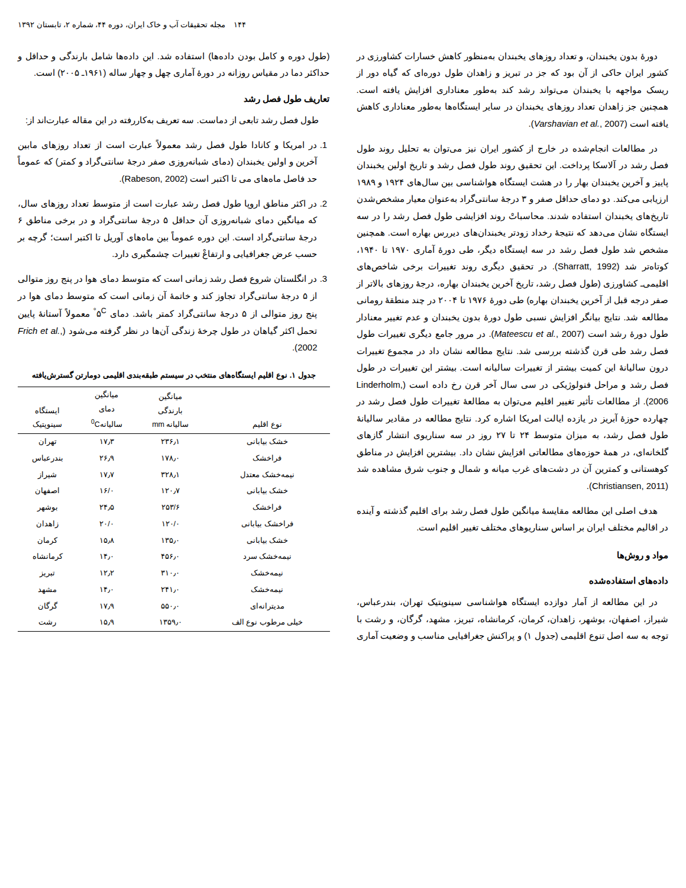۱۴۴ مجله تحقیقات آب و خاک ایران، دوره ۴۴، شماره ۲، تابستان ۱۳۹۲
دورۀ بدون یخبندان، و تعداد روزهای یخبندان به‌منظور کاهش خسارات کشاورزی در کشور ایران حاکی از آن بود که جز در تبریز و زاهدان طول دوره‌ای که گیاه دور از ریسک مواجهه با یخبندان می‌تواند رشد کند به‌طور معناداری افزایش یافته است. همچنین جز زاهدان تعداد روزهای یخبندان در سایر ایستگاه‌ها به‌طور معناداری کاهش یافته است (Varshavian et al., 2007).
در مطالعات انجام‌شده در خارج از کشور ایران نیز می‌توان به تحلیل روند طول فصل رشد در آلاسکا پرداخت. این تحقیق روند طول فصل رشد و تاریخ اولین یخبندان پاییز و آخرین یخبندان بهار را در هشت ایستگاه هواشناسی بین سال‌های ۱۹۲۴ و ۱۹۸۹ ارزیابی می‌کند. دو دمای حداقل صفر و ۳ درجۀ سانتی‌گراد به‌عنوان معیار مشخص‌شدن تاریخ‌های یخبندان استفاده شدند. محاسباتْ روند افزایشی طول فصل رشد را در سه ایستگاه نشان می‌دهد که نتیجۀ رخداد زودتر یخبندان‌های دیررس بهاره است. همچنین مشخص شد طول فصل رشد در سه ایستگاه دیگر، طی دورۀ آماری ۱۹۷۰ تا ۱۹۴۰، کوتاه‌تر شد (Sharratt, 1992). در تحقیق دیگری روند تغییرات برخی شاخص‌های اقلیمی‌ـ کشاورزی (طول فصل رشد، تاریخ آخرین یخبندان بهاره، درجۀ روزهای بالاتر از صفر درجه قبل از آخرین یخبندان بهاره) طی دورۀ ۱۹۷۶ تا ۲۰۰۴ در چند منطقۀ رومانی مطالعه شد. نتایج بیانگر افزایش نسبی طول دورۀ بدون یخبندان و عدم تغییر معنادار طول دورۀ رشد است (Mateescu et al., 2007). در مرور جامع دیگری تغییرات طول فصل رشد طی قرن گذشته بررسی شد. نتایج مطالعه نشان داد در مجموع تغییرات درون سالیانۀ این کمیت بیشتر از تغییرات سالیانه است. بیشتر این تغییرات در طول فصل رشد و مراحل فنولوژیکی در سی سال آخر قرن رخ داده است (Linderholm, 2006). از مطالعات تأثیر تغییر اقلیم می‌توان به مطالعۀ تغییرات طول فصل رشد در چهارده حوزۀ آبریز در یازده ایالت امریکا اشاره کرد. نتایج مطالعه در مقادیر سالیانۀ طول فصل رشد، به میزان متوسط ۲۴ تا ۲۷ روز در سه سناریوی انتشار گازهای گلخانه‌ای، در همۀ حوزه‌های مطالعاتی افزایش نشان داد. بیشترین افزایش در مناطق کوهستانی و کمترین آن در دشت‌های غرب میانه و شمال و جنوب شرق مشاهده شد (Christiansen, 2011).
هدف اصلی این مطالعه مقایسۀ میانگین طول فصل رشد برای اقلیم گذشته و آینده در اقالیم مختلف ایران بر اساس سناریوهای مختلف تغییر اقلیم است.
مواد و روش‌ها
داده‌های استفاده‌شده
در این مطالعه از آمار دوازده ایستگاه هواشناسی سینوپتیک تهران، بندرعباس، شیراز، اصفهان، بوشهر، زاهدان، کرمان، کرمانشاه، تبریز، مشهد، گرگان، و رشت با توجه به سه اصل تنوع اقلیمی (جدول ۱) و پراکنش جغرافیایی مناسب و وضعیت آماری (طول دوره و کامل بودن داده‌ها) استفاده شد. این داده‌ها شامل بارندگی و حداقل و حداکثر دما در مقیاس روزانه در دورۀ آماری چهل و چهار ساله (۱۹۶۱ـ ۲۰۰۵) است.
تعاریف طول فصل رشد
طول فصل رشد تابعی از دماست. سه تعریف به‌کاررفته در این مقاله عبارت‌اند از:
در امریکا و کانادا طول فصل رشد معمولاً عبارت است از تعداد روزهای مابین آخرین و اولین یخبندان (دمای شبانه‌روزی صفر درجۀ سانتی‌گراد و کمتر) که عموماً حد فاصل ماه‌های می تا اکتبر است (Rabeson, 2002).
در اکثر مناطق اروپا طول فصل رشد عبارت است از متوسط تعداد روزهای سال، که میانگین دمای شبانه‌روزی آن حداقل ۵ درجۀ سانتی‌گراد و در برخی مناطق ۶ درجۀ سانتی‌گراد است. این دوره عموماً بین ماه‌های آوریل تا اکتبر است؛ گرچه بر حسب عرض جغرافیایی و ارتفاعْ تغییرات چشمگیری دارد.
در انگلستان شروع فصل رشد زمانی است که متوسط دمای هوا در پنج روز متوالی از ۵ درجۀ سانتی‌گراد تجاوز کند و خاتمۀ آن زمانی است که متوسط دمای هوا در پنج روز متوالی از ۵ درجۀ سانتی‌گراد کمتر باشد. دمای ۵C° معمولاً آستانۀ پایین تحمل اکثر گیاهان در طول چرخۀ زندگی آن‌ها در نظر گرفته می‌شود (Frich et al., 2002).
جدول ۱. نوع اقلیم ایستگاه‌های منتخب در سیستم طبقه‌بندی اقلیمی دومارتن گسترش‌یافته
| نوع اقلیم | میانگین بارندگی سالیانه mm | میانگین دمای سالیانه 0 C | ایستگاه سینوپتیک |
| --- | --- | --- | --- |
| خشک بیابانی | ۲۳۶٫۱ | ۱۷٫۳ | تهران |
| فراخشک | ۱۷۸٫۰ | ۲۶٫۹ | بندرعباس |
| نیمه‌خشک معتدل | ۳۲۸٫۱ | ۱۷٫۷ | شیراز |
| خشک بیابانی | ۱۲۰٫۷ | ۱۶/۰ | اصفهان |
| فراخشک | ۲۵۳/۶ | ۲۴٫۵ | بوشهر |
| فراخشک بیابانی | ۱۲۰/۰ | ۲۰/۰ | زاهدان |
| خشک بیابانی | ۱۳۵٫۰ | ۱۵٫۸ | کرمان |
| نیمه‌خشک سرد | ۴۵۶٫۰ | ۱۴٫۰ | کرمانشاه |
| نیمه‌خشک | ۳۱۰٫۰ | ۱۲٫۲ | تبریز |
| نیمه‌خشک | ۲۴۱٫۰ | ۱۴٫۰ | مشهد |
| مدیترانه‌ای | ۵۵۰٫۰ | ۱۷٫۹ | گرگان |
| خیلی مرطوب نوع الف | ۱۳۵۹٫۰ | ۱۵٫۹ | رشت |